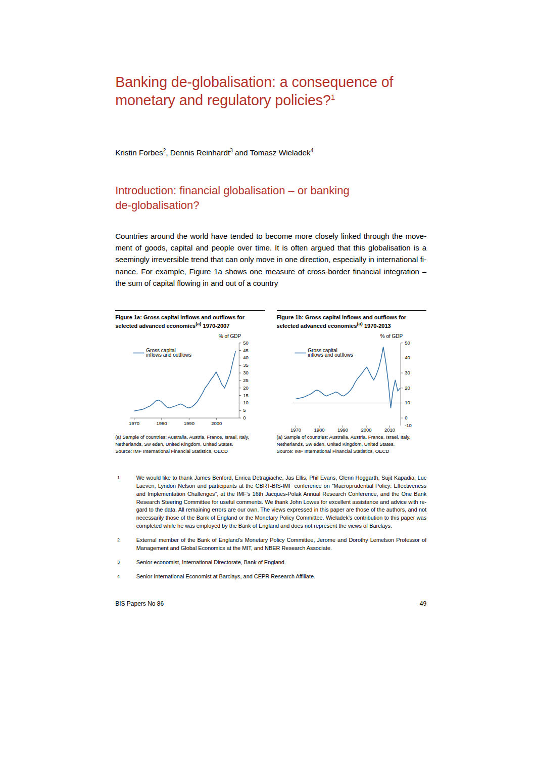Banking de-globalisation: a consequence of
monetary and regulatory policies?1
Kristin Forbes2, Dennis Reinhardt3 and Tomasz Wieladek4
Introduction: financial globalisation – or banking
de-globalisation?
Countries around the world have tended to become more closely linked through the movement of goods, capital and people over time. It is often argued that this globalisation is a seemingly irreversible trend that can only move in one direction, especially in international finance. For example, Figure 1a shows one measure of cross-border financial integration – the sum of capital flowing in and out of a country
Figure 1a: Gross capital inflows and outflows for selected advanced economies(a) 1970-2007
% of GDP 50 45 40 35 30 25 20 15 10 5 0 1970 1980 1990 2000 Gross capital inflows and outflows
(a) Sample of countries: Australia, Austria, France, Israel, Italy, Netherlands, Sw eden, United Kingdom, United States.
Source: IMF International Financial Statistics, OECD
Figure 1b: Gross capital inflows and outflows for selected advanced economies(a) 1970-2013
% of GDP 50 40 30 20 10 0 -10 1970 1980 1990 2000 2010 Gross capital inflows and outflows
(a) Sample of countries: Australia, Austria, France, Israel, Italy, Netherlands, Sw eden, United Kingdom, United States.
Source: IMF International Financial Statistics, OECD
1
We would like to thank James Benford, Enrica Detragiache, Jas Ellis, Phil Evans, Glenn Hoggarth, Sujit Kapadia, Luc Laeven, Lyndon Nelson and participants at the CBRT-BIS-IMF conference on “Macroprudential Policy: Effectiveness and Implementation Challenges”, at the IMF’s 16th Jacques-Polak Annual Research Conference, and the One Bank Research Steering Committee for useful comments. We thank John Lowes for excellent assistance and advice with regard to the data. All remaining errors are our own. The views expressed in this paper are those of the authors, and not necessarily those of the Bank of England or the Monetary Policy Committee. Wieladek’s contribution to this paper was completed while he was employed by the Bank of England and does not represent the views of Barclays.
2
External member of the Bank of England’s Monetary Policy Committee, Jerome and Dorothy Lemelson Professor of Management and Global Economics at the MIT, and NBER Research Associate.
3
Senior economist, International Directorate, Bank of England.
4
Senior International Economist at Barclays, and CEPR Research Affiliate.
BIS Papers No 86
49